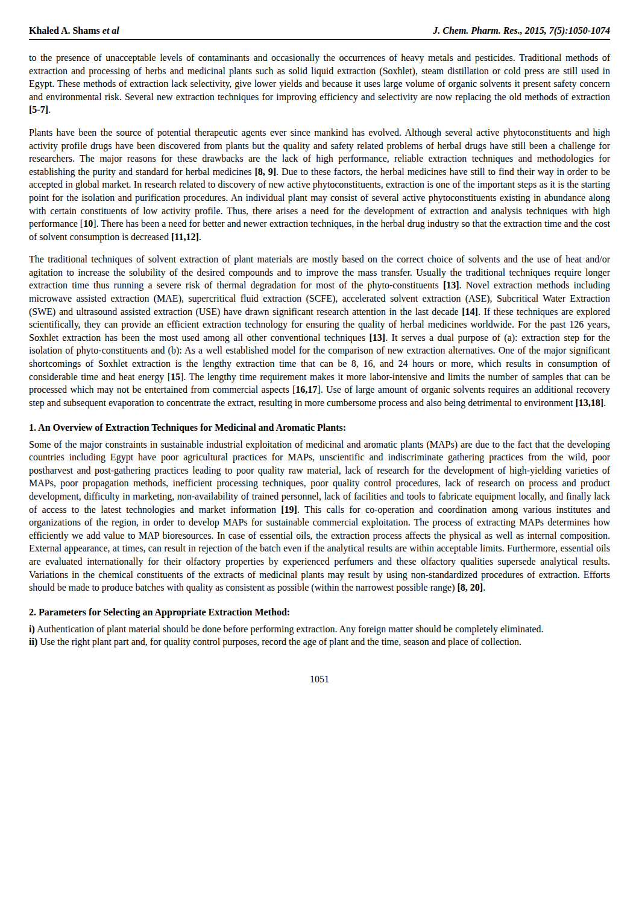Khaled A. Shams et al J. Chem. Pharm. Res., 2015, 7(5):1050-1074
to the presence of unacceptable levels of contaminants and occasionally the occurrences of heavy metals and pesticides. Traditional methods of extraction and processing of herbs and medicinal plants such as solid liquid extraction (Soxhlet), steam distillation or cold press are still used in Egypt. These methods of extraction lack selectivity, give lower yields and because it uses large volume of organic solvents it present safety concern and environmental risk. Several new extraction techniques for improving efficiency and selectivity are now replacing the old methods of extraction [5-7].
Plants have been the source of potential therapeutic agents ever since mankind has evolved. Although several active phytoconstituents and high activity profile drugs have been discovered from plants but the quality and safety related problems of herbal drugs have still been a challenge for researchers. The major reasons for these drawbacks are the lack of high performance, reliable extraction techniques and methodologies for establishing the purity and standard for herbal medicines [8, 9]. Due to these factors, the herbal medicines have still to find their way in order to be accepted in global market. In research related to discovery of new active phytoconstituents, extraction is one of the important steps as it is the starting point for the isolation and purification procedures. An individual plant may consist of several active phytoconstituents existing in abundance along with certain constituents of low activity profile. Thus, there arises a need for the development of extraction and analysis techniques with high performance [10]. There has been a need for better and newer extraction techniques, in the herbal drug industry so that the extraction time and the cost of solvent consumption is decreased [11,12].
The traditional techniques of solvent extraction of plant materials are mostly based on the correct choice of solvents and the use of heat and/or agitation to increase the solubility of the desired compounds and to improve the mass transfer. Usually the traditional techniques require longer extraction time thus running a severe risk of thermal degradation for most of the phyto-constituents [13]. Novel extraction methods including microwave assisted extraction (MAE), supercritical fluid extraction (SCFE), accelerated solvent extraction (ASE), Subcritical Water Extraction (SWE) and ultrasound assisted extraction (USE) have drawn significant research attention in the last decade [14]. If these techniques are explored scientifically, they can provide an efficient extraction technology for ensuring the quality of herbal medicines worldwide. For the past 126 years, Soxhlet extraction has been the most used among all other conventional techniques [13]. It serves a dual purpose of (a): extraction step for the isolation of phyto-constituents and (b): As a well established model for the comparison of new extraction alternatives. One of the major significant shortcomings of Soxhlet extraction is the lengthy extraction time that can be 8, 16, and 24 hours or more, which results in consumption of considerable time and heat energy [15]. The lengthy time requirement makes it more labor-intensive and limits the number of samples that can be processed which may not be entertained from commercial aspects [16,17]. Use of large amount of organic solvents requires an additional recovery step and subsequent evaporation to concentrate the extract, resulting in more cumbersome process and also being detrimental to environment [13,18].
1. An Overview of Extraction Techniques for Medicinal and Aromatic Plants:
Some of the major constraints in sustainable industrial exploitation of medicinal and aromatic plants (MAPs) are due to the fact that the developing countries including Egypt have poor agricultural practices for MAPs, unscientific and indiscriminate gathering practices from the wild, poor postharvest and post-gathering practices leading to poor quality raw material, lack of research for the development of high-yielding varieties of MAPs, poor propagation methods, inefficient processing techniques, poor quality control procedures, lack of research on process and product development, difficulty in marketing, non-availability of trained personnel, lack of facilities and tools to fabricate equipment locally, and finally lack of access to the latest technologies and market information [19]. This calls for co-operation and coordination among various institutes and organizations of the region, in order to develop MAPs for sustainable commercial exploitation. The process of extracting MAPs determines how efficiently we add value to MAP bioresources. In case of essential oils, the extraction process affects the physical as well as internal composition. External appearance, at times, can result in rejection of the batch even if the analytical results are within acceptable limits. Furthermore, essential oils are evaluated internationally for their olfactory properties by experienced perfumers and these olfactory qualities supersede analytical results. Variations in the chemical constituents of the extracts of medicinal plants may result by using non-standardized procedures of extraction. Efforts should be made to produce batches with quality as consistent as possible (within the narrowest possible range) [8, 20].
2. Parameters for Selecting an Appropriate Extraction Method:
i) Authentication of plant material should be done before performing extraction. Any foreign matter should be completely eliminated.
ii) Use the right plant part and, for quality control purposes, record the age of plant and the time, season and place of collection.
1051